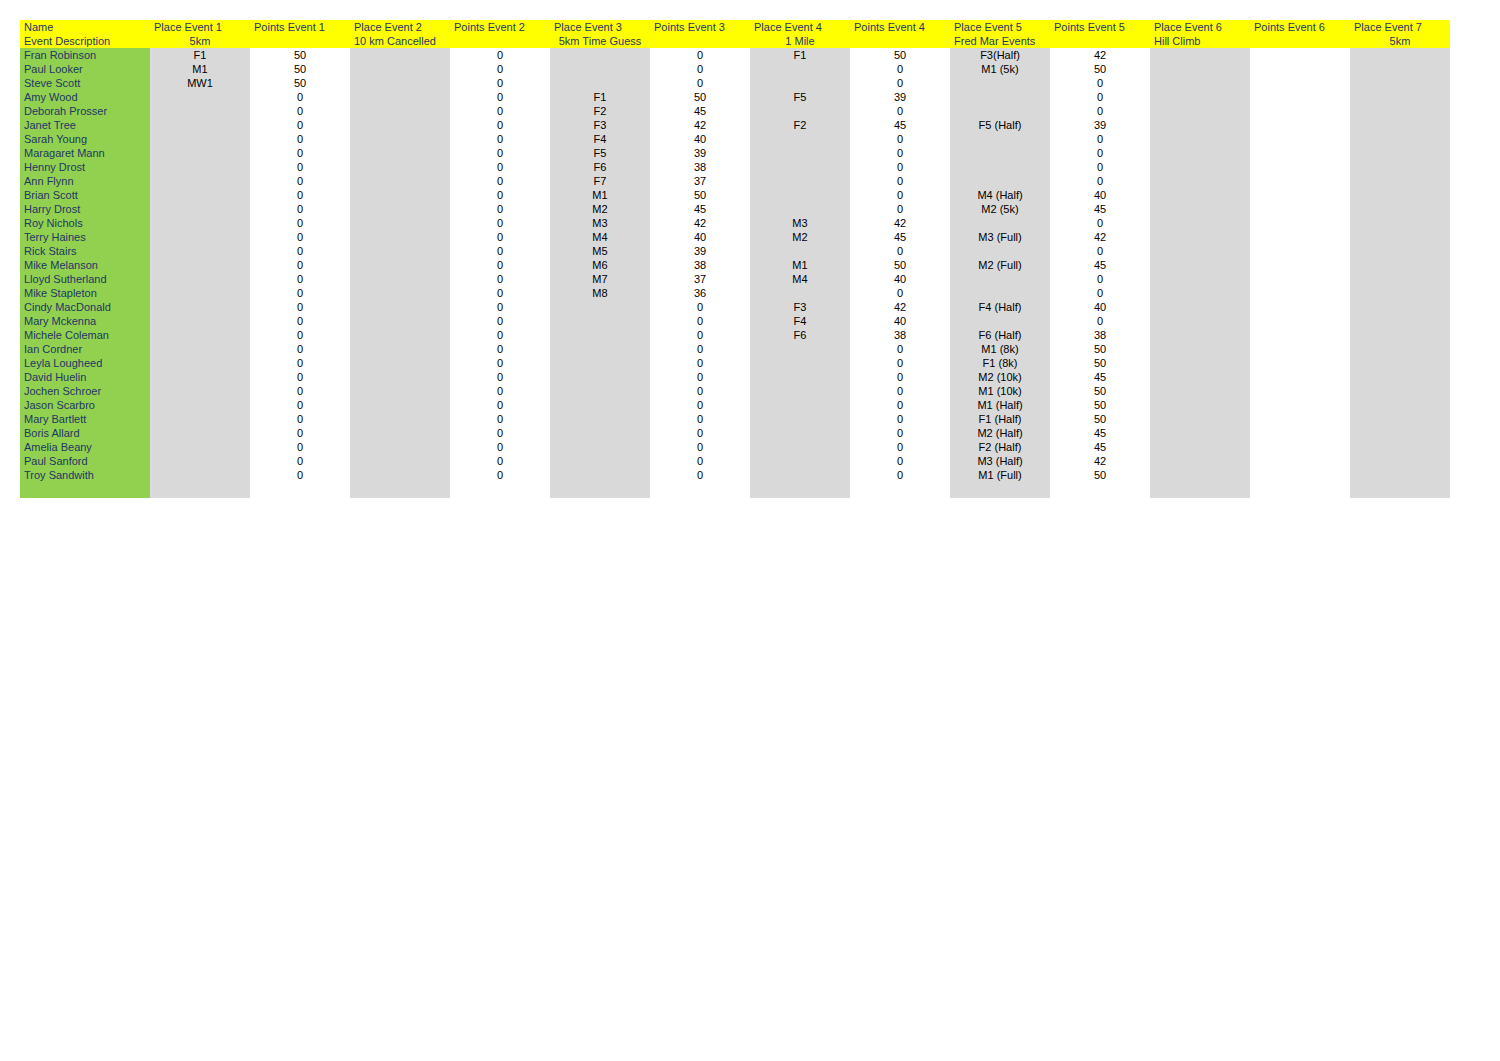| Name | Place Event 1 | Points Event 1 | Place Event 2 | Points Event 2 | Place Event 3 | Points Event 3 | Place Event 4 | Points Event 4 | Place Event 5 | Points Event 5 | Place Event 6 | Points Event 6 | Place Event 7 |
| --- | --- | --- | --- | --- | --- | --- | --- | --- | --- | --- | --- | --- | --- |
| Event Description | 5km | | 10 km Cancelled | | 5km Time Guess | | 1 Mile | | Fred Mar Events | | Hill Climb | | 5km |
| Fran Robinson | F1 | 50 | | 0 | | 0 | F1 | 50 | F3(Half) | 42 | | | |
| Paul Looker | M1 | 50 | | 0 | | 0 | | 0 | M1 (5k) | 50 | | | |
| Steve Scott | MW1 | 50 | | 0 | | 0 | | 0 | | 0 | | | |
| Amy Wood | | 0 | | 0 | F1 | 50 | F5 | 39 | | 0 | | | |
| Deborah Prosser | | 0 | | 0 | F2 | 45 | | 0 | | 0 | | | |
| Janet Tree | | 0 | | 0 | F3 | 42 | F2 | 45 | F5 (Half) | 39 | | | |
| Sarah Young | | 0 | | 0 | F4 | 40 | | 0 | | 0 | | | |
| Maragaret Mann | | 0 | | 0 | F5 | 39 | | 0 | | 0 | | | |
| Henny Drost | | 0 | | 0 | F6 | 38 | | 0 | | 0 | | | |
| Ann Flynn | | 0 | | 0 | F7 | 37 | | 0 | | 0 | | | |
| Brian Scott | | 0 | | 0 | M1 | 50 | | 0 | M4 (Half) | 40 | | | |
| Harry Drost | | 0 | | 0 | M2 | 45 | | 0 | M2 (5k) | 45 | | | |
| Roy Nichols | | 0 | | 0 | M3 | 42 | M3 | 42 | | 0 | | | |
| Terry Haines | | 0 | | 0 | M4 | 40 | M2 | 45 | M3 (Full) | 42 | | | |
| Rick Stairs | | 0 | | 0 | M5 | 39 | | 0 | | 0 | | | |
| Mike Melanson | | 0 | | 0 | M6 | 38 | M1 | 50 | M2 (Full) | 45 | | | |
| Lloyd Sutherland | | 0 | | 0 | M7 | 37 | M4 | 40 | | 0 | | | |
| Mike Stapleton | | 0 | | 0 | M8 | 36 | | 0 | | 0 | | | |
| Cindy MacDonald | | 0 | | 0 | | 0 | F3 | 42 | F4 (Half) | 40 | | | |
| Mary Mckenna | | 0 | | 0 | | 0 | F4 | 40 | | 0 | | | |
| Michele Coleman | | 0 | | 0 | | 0 | F6 | 38 | F6 (Half) | 38 | | | |
| Ian Cordner | | 0 | | 0 | | 0 | | 0 | M1 (8k) | 50 | | | |
| Leyla Lougheed | | 0 | | 0 | | 0 | | 0 | F1 (8k) | 50 | | | |
| David Huelin | | 0 | | 0 | | 0 | | 0 | M2 (10k) | 45 | | | |
| Jochen Schroer | | 0 | | 0 | | 0 | | 0 | M1 (10k) | 50 | | | |
| Jason Scarbro | | 0 | | 0 | | 0 | | 0 | M1 (Half) | 50 | | | |
| Mary Bartlett | | 0 | | 0 | | 0 | | 0 | F1 (Half) | 50 | | | |
| Boris Allard | | 0 | | 0 | | 0 | | 0 | M2 (Half) | 45 | | | |
| Amelia Beany | | 0 | | 0 | | 0 | | 0 | F2 (Half) | 45 | | | |
| Paul Sanford | | 0 | | 0 | | 0 | | 0 | M3 (Half) | 42 | | | |
| Troy Sandwith | | 0 | | 0 | | 0 | | 0 | M1 (Full) | 50 | | | |